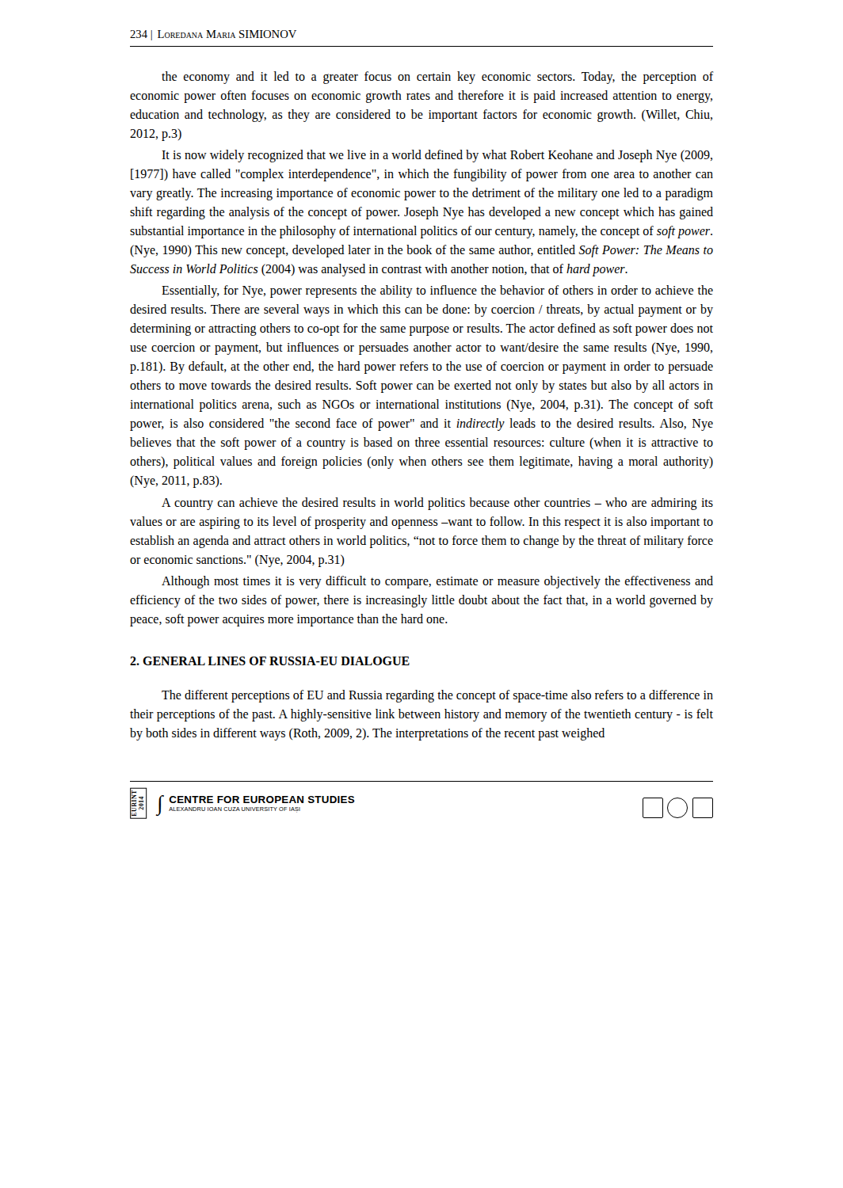234 |Loredana Maria SIMIONOV
the economy and it led to a greater focus on certain key economic sectors. Today, the perception of economic power often focuses on economic growth rates and therefore it is paid increased attention to energy, education and technology, as they are considered to be important factors for economic growth. (Willet, Chiu, 2012, p.3)
It is now widely recognized that we live in a world defined by what Robert Keohane and Joseph Nye (2009, [1977]) have called "complex interdependence", in which the fungibility of power from one area to another can vary greatly. The increasing importance of economic power to the detriment of the military one led to a paradigm shift regarding the analysis of the concept of power. Joseph Nye has developed a new concept which has gained substantial importance in the philosophy of international politics of our century, namely, the concept of soft power. (Nye, 1990) This new concept, developed later in the book of the same author, entitled Soft Power: The Means to Success in World Politics (2004) was analysed in contrast with another notion, that of hard power.
Essentially, for Nye, power represents the ability to influence the behavior of others in order to achieve the desired results. There are several ways in which this can be done: by coercion / threats, by actual payment or by determining or attracting others to co-opt for the same purpose or results. The actor defined as soft power does not use coercion or payment, but influences or persuades another actor to want/desire the same results (Nye, 1990, p.181). By default, at the other end, the hard power refers to the use of coercion or payment in order to persuade others to move towards the desired results. Soft power can be exerted not only by states but also by all actors in international politics arena, such as NGOs or international institutions (Nye, 2004, p.31). The concept of soft power, is also considered "the second face of power" and it indirectly leads to the desired results. Also, Nye believes that the soft power of a country is based on three essential resources: culture (when it is attractive to others), political values and foreign policies (only when others see them legitimate, having a moral authority) (Nye, 2011, p.83).
A country can achieve the desired results in world politics because other countries – who are admiring its values or are aspiring to its level of prosperity and openness –want to follow. In this respect it is also important to establish an agenda and attract others in world politics, “not to force them to change by the threat of military force or economic sanctions." (Nye, 2004, p.31)
Although most times it is very difficult to compare, estimate or measure objectively the effectiveness and efficiency of the two sides of power, there is increasingly little doubt about the fact that, in a world governed by peace, soft power acquires more importance than the hard one.
2. General lines of Russia-EU dialogue
The different perceptions of EU and Russia regarding the concept of space-time also refers to a difference in their perceptions of the past. A highly-sensitive link between history and memory of the twentieth century - is felt by both sides in different ways (Roth, 2009, 2). The interpretations of the recent past weighed
EURINT
2014
∫
CENTRE FOR EUROPEAN STUDIES
ALEXANDRU IOAN CUZA UNIVERSITY OF IAȘI